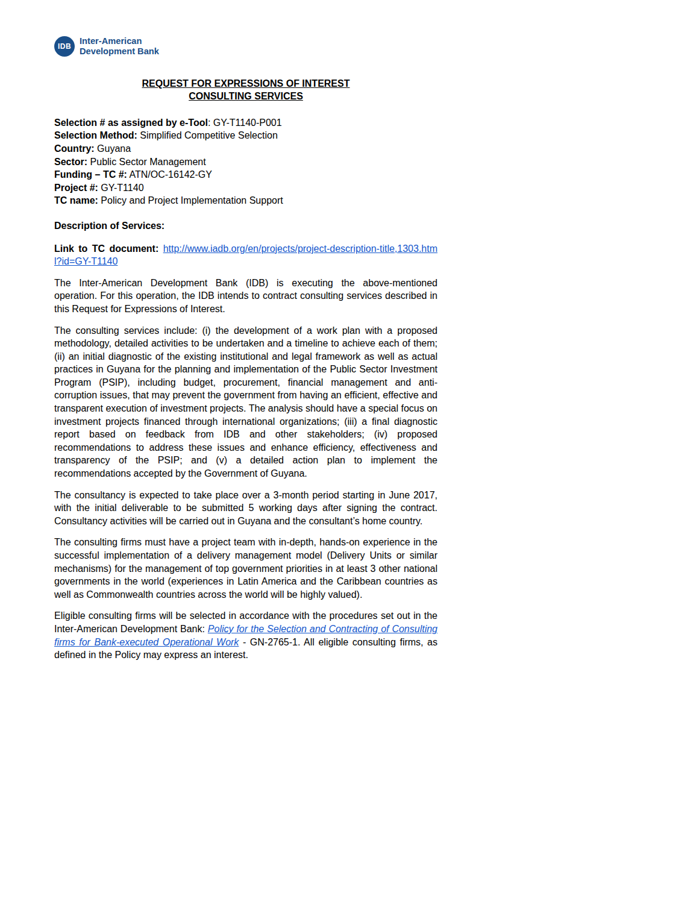Inter-American
Development Bank
REQUEST FOR EXPRESSIONS OF INTEREST
CONSULTING SERVICES
Selection # as assigned by e-Tool: GY-T1140-P001
Selection Method: Simplified Competitive Selection
Country: Guyana
Sector: Public Sector Management
Funding – TC #: ATN/OC-16142-GY
Project #: GY-T1140
TC name: Policy and Project Implementation Support
Description of Services:
Link to TC document: http://www.iadb.org/en/projects/project-description-title,1303.html?id=GY-T1140
The Inter-American Development Bank (IDB) is executing the above-mentioned operation. For this operation, the IDB intends to contract consulting services described in this Request for Expressions of Interest.
The consulting services include: (i) the development of a work plan with a proposed methodology, detailed activities to be undertaken and a timeline to achieve each of them; (ii) an initial diagnostic of the existing institutional and legal framework as well as actual practices in Guyana for the planning and implementation of the Public Sector Investment Program (PSIP), including budget, procurement, financial management and anti-corruption issues, that may prevent the government from having an efficient, effective and transparent execution of investment projects. The analysis should have a special focus on investment projects financed through international organizations; (iii) a final diagnostic report based on feedback from IDB and other stakeholders; (iv) proposed recommendations to address these issues and enhance efficiency, effectiveness and transparency of the PSIP; and (v) a detailed action plan to implement the recommendations accepted by the Government of Guyana.
The consultancy is expected to take place over a 3-month period starting in June 2017, with the initial deliverable to be submitted 5 working days after signing the contract. Consultancy activities will be carried out in Guyana and the consultant’s home country.
The consulting firms must have a project team with in-depth, hands-on experience in the successful implementation of a delivery management model (Delivery Units or similar mechanisms) for the management of top government priorities in at least 3 other national governments in the world (experiences in Latin America and the Caribbean countries as well as Commonwealth countries across the world will be highly valued).
Eligible consulting firms will be selected in accordance with the procedures set out in the Inter-American Development Bank: Policy for the Selection and Contracting of Consulting firms for Bank-executed Operational Work - GN-2765-1. All eligible consulting firms, as defined in the Policy may express an interest.